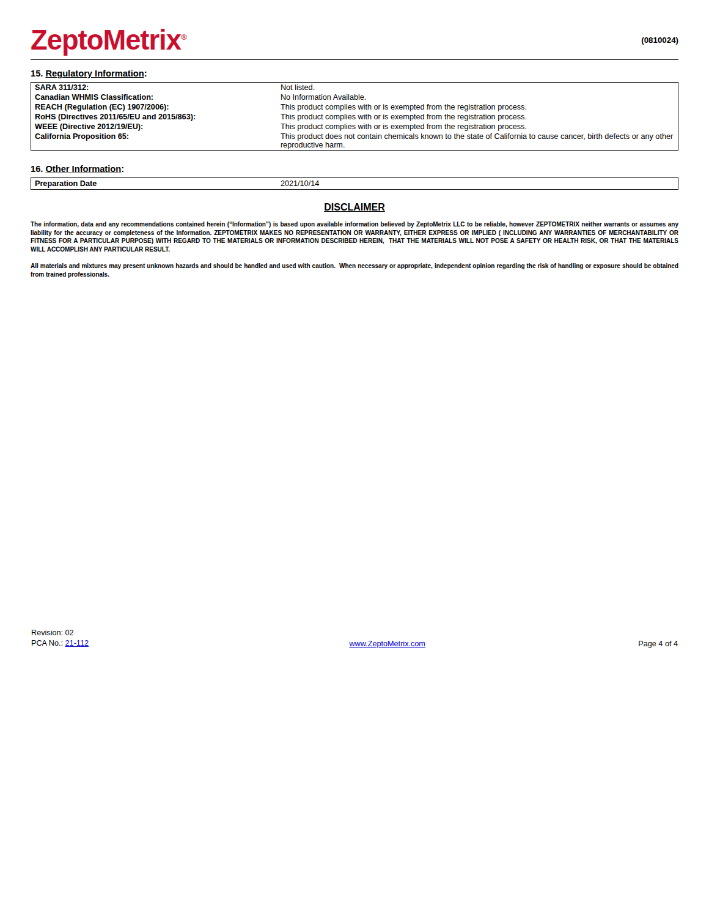Zepto Metrix®
(0810024)
15. Regulatory Information:
| SARA 311/312: | Not listed. |
| Canadian WHMIS Classification: | No Information Available. |
| REACH (Regulation (EC) 1907/2006): | This product complies with or is exempted from the registration process. |
| RoHS (Directives 2011/65/EU and 2015/863): | This product complies with or is exempted from the registration process. |
| WEEE (Directive 2012/19/EU): | This product complies with or is exempted from the registration process. |
| California Proposition 65: | This product does not contain chemicals known to the state of California to cause cancer, birth defects or any other reproductive harm. |
16. Other Information:
| Preparation Date | 2021/10/14 |
DISCLAIMER
The information, data and any recommendations contained herein (“Information”) is based upon available information believed by ZeptoMetrix LLC to be reliable, however ZEPTOMETRIX neither warrants or assumes any liability for the accuracy or completeness of the Information. ZEPTOMETRIX MAKES NO REPRESENTATION OR WARRANTY, EITHER EXPRESS OR IMPLIED ( INCLUDING ANY WARRANTIES OF MERCHANTABILITY OR FITNESS FOR A PARTICULAR PURPOSE) WITH REGARD TO THE MATERIALS OR INFORMATION DESCRIBED HEREIN, THAT THE MATERIALS WILL NOT POSE A SAFETY OR HEALTH RISK, OR THAT THE MATERIALS WILL ACCOMPLISH ANY PARTICULAR RESULT.
All materials and mixtures may present unknown hazards and should be handled and used with caution. When necessary or appropriate, independent opinion regarding the risk of handling or exposure should be obtained from trained professionals.
| Revision: 02 PCA No.: 21-112 | www.ZeptoMetrix.com | Page 4 of 4 |